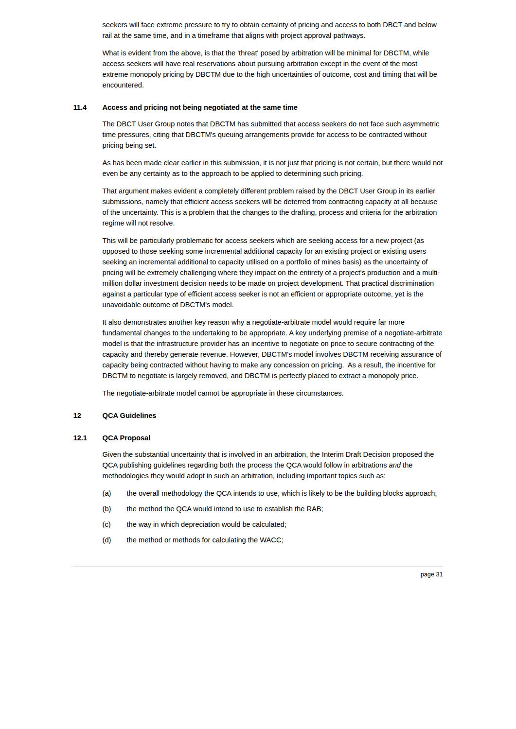seekers will face extreme pressure to try to obtain certainty of pricing and access to both DBCT and below rail at the same time, and in a timeframe that aligns with project approval pathways.
What is evident from the above, is that the 'threat' posed by arbitration will be minimal for DBCTM, while access seekers will have real reservations about pursuing arbitration except in the event of the most extreme monopoly pricing by DBCTM due to the high uncertainties of outcome, cost and timing that will be encountered.
11.4
Access and pricing not being negotiated at the same time
The DBCT User Group notes that DBCTM has submitted that access seekers do not face such asymmetric time pressures, citing that DBCTM's queuing arrangements provide for access to be contracted without pricing being set.
As has been made clear earlier in this submission, it is not just that pricing is not certain, but there would not even be any certainty as to the approach to be applied to determining such pricing.
That argument makes evident a completely different problem raised by the DBCT User Group in its earlier submissions, namely that efficient access seekers will be deterred from contracting capacity at all because of the uncertainty. This is a problem that the changes to the drafting, process and criteria for the arbitration regime will not resolve.
This will be particularly problematic for access seekers which are seeking access for a new project (as opposed to those seeking some incremental additional capacity for an existing project or existing users seeking an incremental additional to capacity utilised on a portfolio of mines basis) as the uncertainty of pricing will be extremely challenging where they impact on the entirety of a project's production and a multi-million dollar investment decision needs to be made on project development. That practical discrimination against a particular type of efficient access seeker is not an efficient or appropriate outcome, yet is the unavoidable outcome of DBCTM's model.
It also demonstrates another key reason why a negotiate-arbitrate model would require far more fundamental changes to the undertaking to be appropriate. A key underlying premise of a negotiate-arbitrate model is that the infrastructure provider has an incentive to negotiate on price to secure contracting of the capacity and thereby generate revenue. However, DBCTM's model involves DBCTM receiving assurance of capacity being contracted without having to make any concession on pricing. As a result, the incentive for DBCTM to negotiate is largely removed, and DBCTM is perfectly placed to extract a monopoly price.
The negotiate-arbitrate model cannot be appropriate in these circumstances.
12
QCA Guidelines
12.1
QCA Proposal
Given the substantial uncertainty that is involved in an arbitration, the Interim Draft Decision proposed the QCA publishing guidelines regarding both the process the QCA would follow in arbitrations and the methodologies they would adopt in such an arbitration, including important topics such as:
(a)
the overall methodology the QCA intends to use, which is likely to be the building blocks approach;
(b)
the method the QCA would intend to use to establish the RAB;
(c)
the way in which depreciation would be calculated;
(d)
the method or methods for calculating the WACC;
page 31